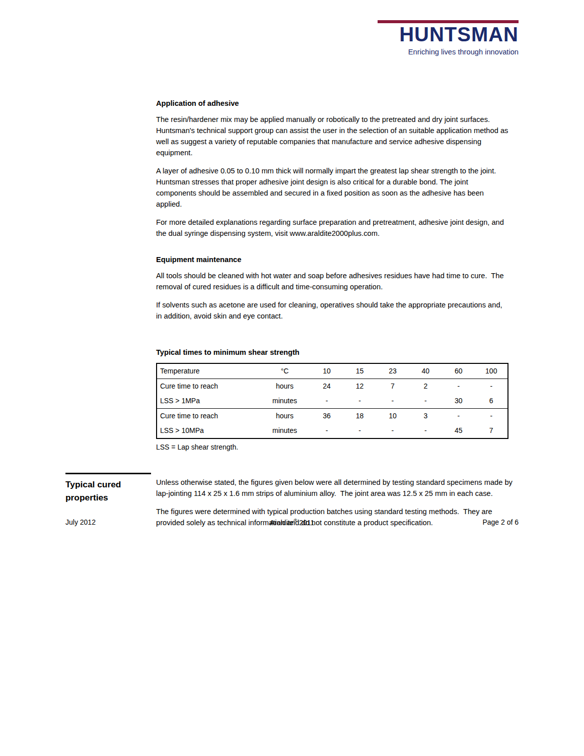HUNTSMAN
Enriching lives through innovation
Application of adhesive
The resin/hardener mix may be applied manually or robotically to the pretreated and dry joint surfaces. Huntsman's technical support group can assist the user in the selection of an suitable application method as well as suggest a variety of reputable companies that manufacture and service adhesive dispensing equipment.
A layer of adhesive 0.05 to 0.10 mm thick will normally impart the greatest lap shear strength to the joint. Huntsman stresses that proper adhesive joint design is also critical for a durable bond. The joint components should be assembled and secured in a fixed position as soon as the adhesive has been applied.
For more detailed explanations regarding surface preparation and pretreatment, adhesive joint design, and the dual syringe dispensing system, visit www.araldite2000plus.com.
Equipment maintenance
All tools should be cleaned with hot water and soap before adhesives residues have had time to cure. The removal of cured residues is a difficult and time-consuming operation.
If solvents such as acetone are used for cleaning, operatives should take the appropriate precautions and, in addition, avoid skin and eye contact.
Typical times to minimum shear strength
| Temperature | °C | 10 | 15 | 23 | 40 | 60 | 100 |
| Cure time to reach | hours | 24 | 12 | 7 | 2 | - | - |
| LSS > 1MPa | minutes | - | - | - | - | 30 | 6 |
| Cure time to reach | hours | 36 | 18 | 10 | 3 | - | - |
| LSS > 10MPa | minutes | - | - | - | - | 45 | 7 |
LSS = Lap shear strength.
Typical cured properties
Unless otherwise stated, the figures given below were all determined by testing standard specimens made by lap-jointing 114 x 25 x 1.6 mm strips of aluminium alloy. The joint area was 12.5 x 25 mm in each case.
The figures were determined with typical production batches using standard testing methods. They are provided solely as technical information and do not constitute a product specification.
July 2012
Araldite® 2011
Page 2 of 6